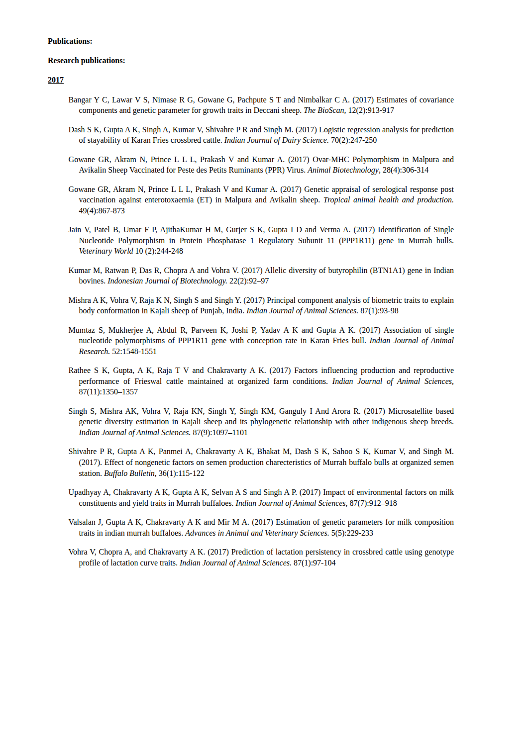Publications:
Research publications:
2017
Bangar Y C, Lawar V S, Nimase R G, Gowane G, Pachpute S T and Nimbalkar C A. (2017) Estimates of covariance components and genetic parameter for growth traits in Deccani sheep. The BioScan, 12(2):913-917
Dash S K, Gupta A K, Singh A, Kumar V, Shivahre P R and Singh M. (2017) Logistic regression analysis for prediction of stayability of Karan Fries crossbred cattle. Indian Journal of Dairy Science. 70(2):247-250
Gowane GR, Akram N, Prince L L L, Prakash V and Kumar A. (2017) Ovar-MHC Polymorphism in Malpura and Avikalin Sheep Vaccinated for Peste des Petits Ruminants (PPR) Virus. Animal Biotechnology, 28(4):306-314
Gowane GR, Akram N, Prince L L L, Prakash V and Kumar A. (2017) Genetic appraisal of serological response post vaccination against enterotoxaemia (ET) in Malpura and Avikalin sheep. Tropical animal health and production. 49(4):867-873
Jain V, Patel B, Umar F P, AjithaKumar H M, Gurjer S K, Gupta I D and Verma A. (2017) Identification of Single Nucleotide Polymorphism in Protein Phosphatase 1 Regulatory Subunit 11 (PPP1R11) gene in Murrah bulls. Veterinary World 10 (2):244-248
Kumar M, Ratwan P, Das R, Chopra A and Vohra V. (2017) Allelic diversity of butyrophilin (BTN1A1) gene in Indian bovines. Indonesian Journal of Biotechnology. 22(2):92–97
Mishra A K, Vohra V, Raja K N, Singh S and Singh Y. (2017) Principal component analysis of biometric traits to explain body conformation in Kajali sheep of Punjab, India. Indian Journal of Animal Sciences. 87(1):93-98
Mumtaz S, Mukherjee A, Abdul R, Parveen K, Joshi P, Yadav A K and Gupta A K. (2017) Association of single nucleotide polymorphisms of PPP1R11 gene with conception rate in Karan Fries bull. Indian Journal of Animal Research. 52:1548-1551
Rathee S K, Gupta, A K, Raja T V and Chakravarty A K. (2017) Factors influencing production and reproductive performance of Frieswal cattle maintained at organized farm conditions. Indian Journal of Animal Sciences, 87(11):1350–1357
Singh S, Mishra AK, Vohra V, Raja KN, Singh Y, Singh KM, Ganguly I And Arora R. (2017) Microsatellite based genetic diversity estimation in Kajali sheep and its phylogenetic relationship with other indigenous sheep breeds. Indian Journal of Animal Sciences. 87(9):1097–1101
Shivahre P R, Gupta A K, Panmei A, Chakravarty A K, Bhakat M, Dash S K, Sahoo S K, Kumar V, and Singh M. (2017). Effect of nongenetic factors on semen production charecteristics of Murrah buffalo bulls at organized semen station. Buffalo Bulletin, 36(1):115-122
Upadhyay A, Chakravarty A K, Gupta A K, Selvan A S and Singh A P. (2017) Impact of environmental factors on milk constituents and yield traits in Murrah buffaloes. Indian Journal of Animal Sciences, 87(7):912–918
Valsalan J, Gupta A K, Chakravarty A K and Mir M A. (2017) Estimation of genetic parameters for milk composition traits in indian murrah buffaloes. Advances in Animal and Veterinary Sciences. 5(5):229-233
Vohra V, Chopra A, and Chakravarty A K. (2017) Prediction of lactation persistency in crossbred cattle using genotype profile of lactation curve traits. Indian Journal of Animal Sciences. 87(1):97-104